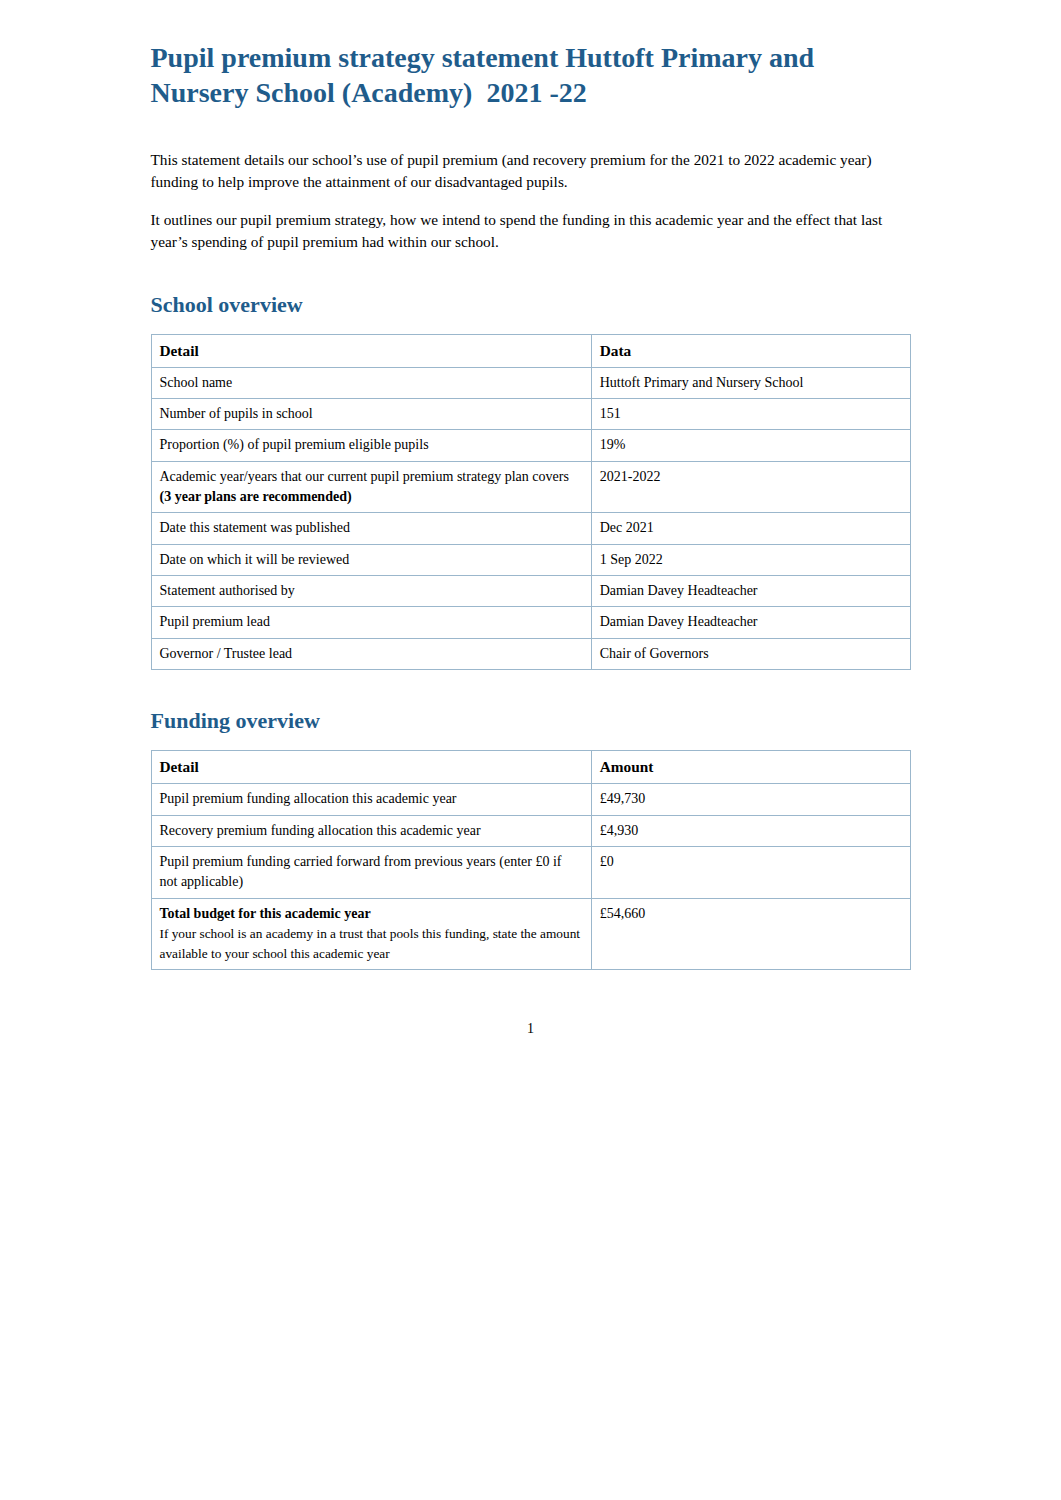Pupil premium strategy statement Huttoft Primary and Nursery School (Academy) 2021 -22
This statement details our school’s use of pupil premium (and recovery premium for the 2021 to 2022 academic year) funding to help improve the attainment of our disadvantaged pupils.
It outlines our pupil premium strategy, how we intend to spend the funding in this academic year and the effect that last year’s spending of pupil premium had within our school.
School overview
| Detail | Data |
| --- | --- |
| School name | Huttoft Primary and Nursery School |
| Number of pupils in school | 151 |
| Proportion (%) of pupil premium eligible pupils | 19% |
| Academic year/years that our current pupil premium strategy plan covers (3 year plans are recommended) | 2021-2022 |
| Date this statement was published | Dec 2021 |
| Date on which it will be reviewed | 1 Sep 2022 |
| Statement authorised by | Damian Davey Headteacher |
| Pupil premium lead | Damian Davey Headteacher |
| Governor / Trustee lead | Chair of Governors |
Funding overview
| Detail | Amount |
| --- | --- |
| Pupil premium funding allocation this academic year | £49,730 |
| Recovery premium funding allocation this academic year | £4,930 |
| Pupil premium funding carried forward from previous years (enter £0 if not applicable) | £0 |
| Total budget for this academic year If your school is an academy in a trust that pools this funding, state the amount available to your school this academic year | £54,660 |
1